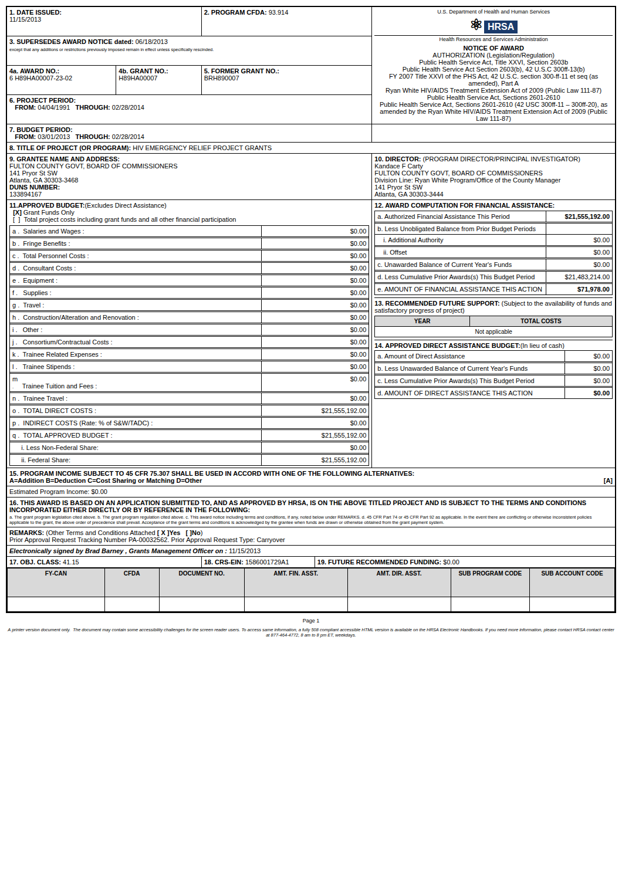| 1. DATE ISSUED: 11/15/2013 | 2. PROGRAM CFDA: 93.914 | U.S. Department of Health and Human Services ⚛ HRSA Health Resources and Services Administration NOTICE OF AWARD AUTHORIZATION (Legislation/Regulation) Public Health Service Act, Title XXVI, Section 2603b Public Health Service Act Section 2603(b), 42 U.S.C 300ff-13(b) FY 2007 Title XXVI of the PHS Act, 42 U.S.C. section 300-ff-11 et seq (as amended), Part A Ryan White HIV/AIDS Treatment Extension Act of 2009 (Public Law 111-87) Public Health Service Act, Sections 2601-2610 Public Health Service Act, Sections 2601-2610 (42 USC 300ff-11 – 300ff-20), as amended by the Ryan White HIV/AIDS Treatment Extension Act of 2009 (Public Law 111-87) |
| 3. SUPERSEDES AWARD NOTICE dated: 06/18/2013 except that any additions or restrictions previously imposed remain in effect unless specifically rescinded. |
| 4a. AWARD NO.: 6 H89HA00007-23-02 | 4b. GRANT NO.: H89HA00007 | 5. FORMER GRANT NO.: BRH890007 |
| 6. PROJECT PERIOD: FROM: 04/04/1991 THROUGH: 02/28/2014 |
| 7. BUDGET PERIOD: FROM: 03/01/2013 THROUGH: 02/28/2014 | |
| 8. TITLE OF PROJECT (OR PROGRAM): HIV EMERGENCY RELIEF PROJECT GRANTS |
| 9. GRANTEE NAME AND ADDRESS: FULTON COUNTY GOVT, BOARD OF COMMISSIONERS 141 Pryor St SW Atlanta, GA 30303-3468 DUNS NUMBER: 133894167 | 10. DIRECTOR: (PROGRAM DIRECTOR/PRINCIPAL INVESTIGATOR) Kandace F Carty FULTON COUNTY GOVT, BOARD OF COMMISSIONERS Division Line: Ryan White Program/Office of the County Manager 141 Pryor St SW Atlanta, GA 30303-3444 |
| 11.APPROVED BUDGET: (Excludes Direct Assistance) [X] Grant Funds Only [ ] Total project costs including grant funds and all other financial participation / a . Salaries and Wages : / $0.00 / / b . Fringe Benefits : / $0.00 / / c . Total Personnel Costs : / $0.00 / / d . Consultant Costs : / $0.00 / / e . Equipment : / $0.00 / / f . Supplies : / $0.00 / / g . Travel : / $0.00 / / h . Construction/Alteration and Renovation : / $0.00 / / i . Other : / $0.00 / / j . Consortium/Contractual Costs : / $0.00 / / k . Trainee Related Expenses : / $0.00 / / l . Trainee Stipends : / $0.00 / / m . Trainee Tuition and Fees : / $0.00 / / n . Trainee Travel : / $0.00 / / o . TOTAL DIRECT COSTS : / $21,555,192.00 / / p . INDIRECT COSTS (Rate: % of S&W/TADC) : / $0.00 / / q . TOTAL APPROVED BUDGET : / $21,555,192.00 / / i. Less Non-Federal Share: / $0.00 / / ii. Federal Share: / $21,555,192.00 / | 12. AWARD COMPUTATION FOR FINANCIAL ASSISTANCE: / a. Authorized Financial Assistance This Period / $21,555,192.00 / / b. Less Unobligated Balance from Prior Budget Periods / / / i. Additional Authority / $0.00 / / ii. Offset / $0.00 / / c. Unawarded Balance of Current Year's Funds / $0.00 / / d. Less Cumulative Prior Awards(s) This Budget Period / $21,483,214.00 / / e. AMOUNT OF FINANCIAL ASSISTANCE THIS ACTION / $71,978.00 / 13. RECOMMENDED FUTURE SUPPORT: (Subject to the availability of funds and satisfactory progress of project) / YEAR / TOTAL COSTS / / Not applicable / 14. APPROVED DIRECT ASSISTANCE BUDGET: (In lieu of cash) / a. Amount of Direct Assistance / $0.00 / / b. Less Unawarded Balance of Current Year's Funds / $0.00 / / c. Less Cumulative Prior Awards(s) This Budget Period / $0.00 / / d. AMOUNT OF DIRECT ASSISTANCE THIS ACTION / $0.00 / |
| 15. PROGRAM INCOME SUBJECT TO 45 CFR 75.307 SHALL BE USED IN ACCORD WITH ONE OF THE FOLLOWING ALTERNATIVES: A=Addition B=Deduction C=Cost Sharing or Matching D=Other [A] |
| Estimated Program Income: $0.00 |
| 16. THIS AWARD IS BASED ON AN APPLICATION SUBMITTED TO, AND AS APPROVED BY HRSA, IS ON THE ABOVE TITLED PROJECT AND IS SUBJECT TO THE TERMS AND CONDITIONS INCORPORATED EITHER DIRECTLY OR BY REFERENCE IN THE FOLLOWING: a. The grant program legislation cited above. b. The grant program regulation cited above. c. This award notice including terms and conditions, if any, noted below under REMARKS. d. 45 CFR Part 74 or 45 CFR Part 92 as applicable. In the event there are conflicting or otherwise inconsistent policies applicable to the grant, the above order of precedence shall prevail. Acceptance of the grant terms and conditions is acknowledged by the grantee when funds are drawn or otherwise obtained from the grant payment system. |
| REMARKS: (Other Terms and Conditions Attached [ X ]Yes [ ]No ) Prior Approval Request Tracking Number PA-00032562. Prior Approval Request Type: Carryover |
| Electronically signed by Brad Barney , Grants Management Officer on : 11/15/2013 |
| 17. OBJ. CLASS: 41.15 | 18. CRS-EIN: 1586001729A1 | 19. FUTURE RECOMMENDED FUNDING: $0.00 |
| / FY-CAN / CFDA / DOCUMENT NO. / AMT. FIN. ASST. / AMT. DIR. ASST. / SUB PROGRAM CODE / SUB ACCOUNT CODE / |
Page 1
A printer version document only. The document may contain some accessibility challenges for the screen reader users. To access same information, a fully 508 compliant accessible HTML version is available on the HRSA Electronic Handbooks. If you need more information, please contact HRSA contact center at 877-464-4772, 8 am to 8 pm ET, weekdays.